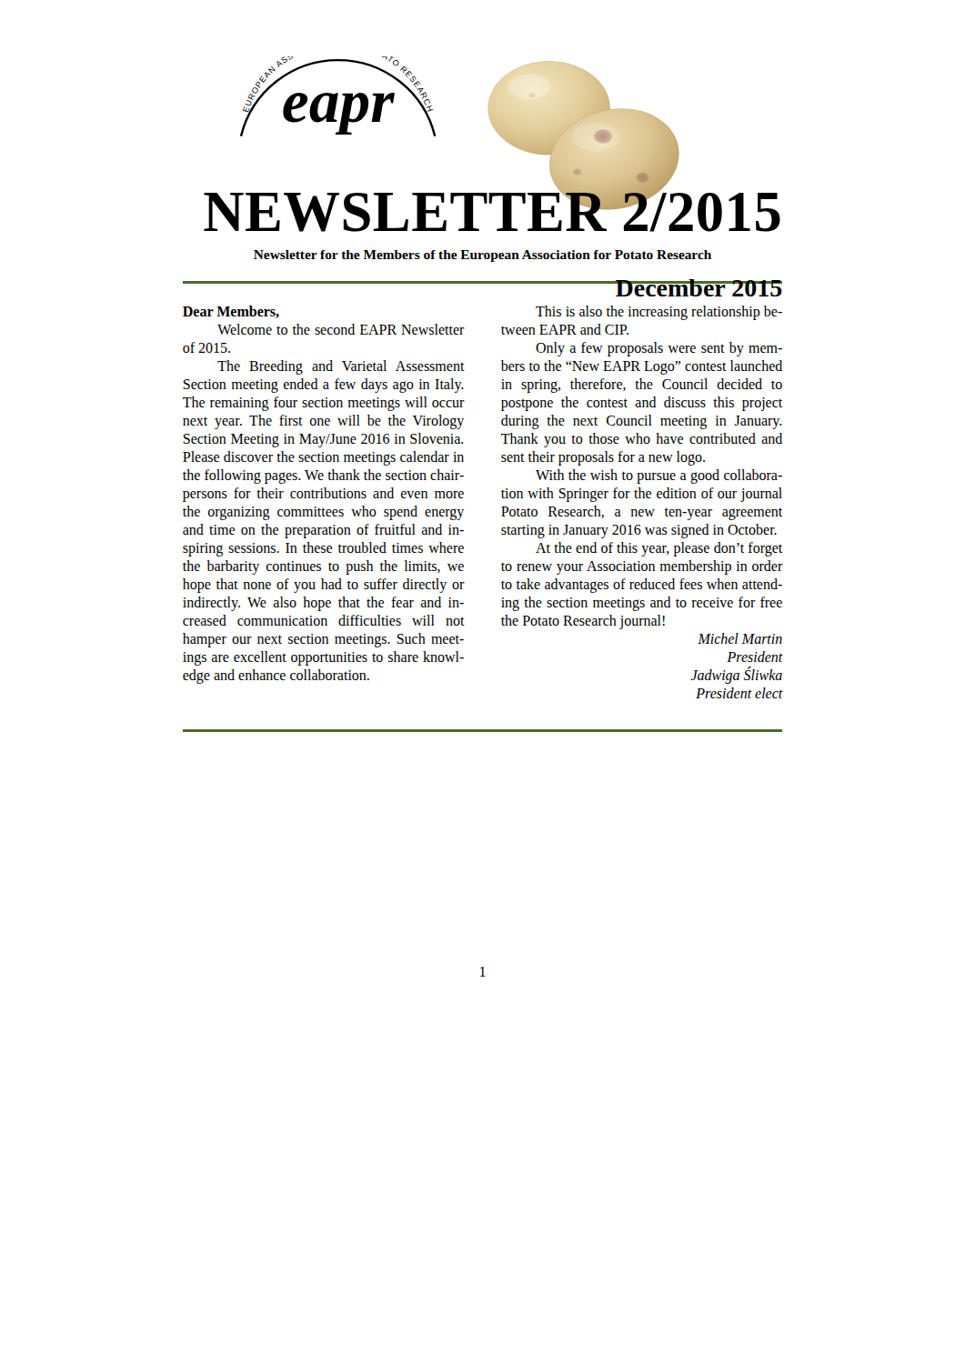eapr EUROPEAN ASSOCIATION FOR POTATO RESEARCH
NEWSLETTER 2/2015
Newsletter for the Members of the European Association for Potato Research
December 2015
Dear Members,
Welcome to the second EAPR Newsletter of 2015.
The Breeding and Varietal Assessment Section meeting ended a few days ago in Italy. The remaining four section meetings will occur next year. The first one will be the Virology Section Meeting in May/June 2016 in Slovenia. Please discover the section meetings calendar in the following pages. We thank the section chairpersons for their contributions and even more the organizing committees who spend energy and time on the preparation of fruitful and inspiring sessions. In these troubled times where the barbarity continues to push the limits, we hope that none of you had to suffer directly or indirectly. We also hope that the fear and increased communication difficulties will not hamper our next section meetings. Such meetings are excellent opportunities to share knowledge and enhance collaboration.
This is also the increasing relationship between EAPR and CIP.
Only a few proposals were sent by members to the “New EAPR Logo” contest launched in spring, therefore, the Council decided to postpone the contest and discuss this project during the next Council meeting in January. Thank you to those who have contributed and sent their proposals for a new logo.
With the wish to pursue a good collaboration with Springer for the edition of our journal Potato Research, a new ten-year agreement starting in January 2016 was signed in October.
At the end of this year, please don’t forget to renew your Association membership in order to take advantages of reduced fees when attending the section meetings and to receive for free the Potato Research journal!
Michel Martin President Jadwiga Śliwka President elect
1